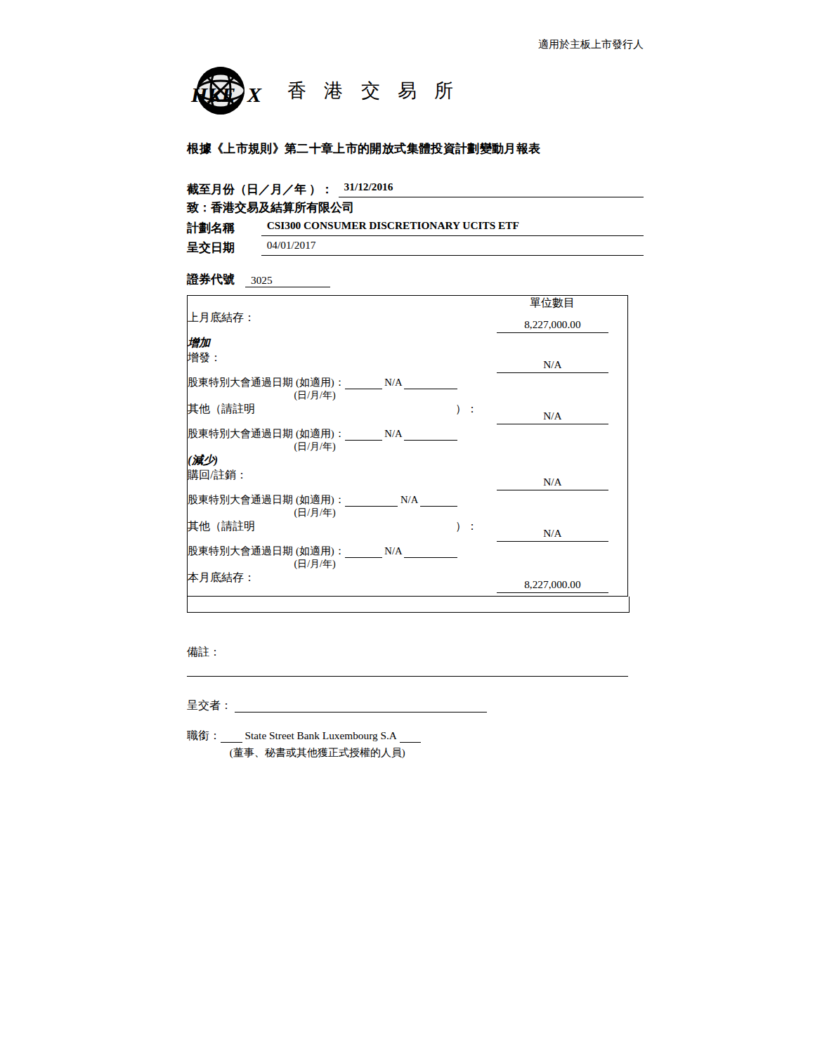適用於主板上市發行人
HKE X
香 港 交 易 所
根據《上市規則》第二十章上市的開放式集體投資計劃變動月報表
截至月份（日／月／年 ）：
31/12/2016
致：香港交易及結算所有限公司
計劃名稱
CSI300 CONSUMER DISCRETIONARY UCITS ETF
呈交日期
04/01/2017
證券代號
3025
| | 單位數目 |
| 上月底結存： | 8,227,000.00 |
| 增加 | |
| 增發： | N/A |
| 股東特別大會通過日期 (如適用)： N/A (日/月/年) | |
| 其他（請註明 ）： | N/A |
| 股東特別大會通過日期 (如適用)： N/A (日/月/年) | |
| (減少) | |
| 購回/註銷： | N/A |
| 股東特別大會通過日期 (如適用)： N/A (日/月/年) | |
| 其他（請註明 ）： | N/A |
| 股東特別大會通過日期 (如適用)： N/A (日/月/年) | |
| 本月底結存： | 8,227,000.00 |
備註：
呈交者：
職銜： State Street Bank Luxembourg S.A
(董事、秘書或其他獲正式授權的人員)